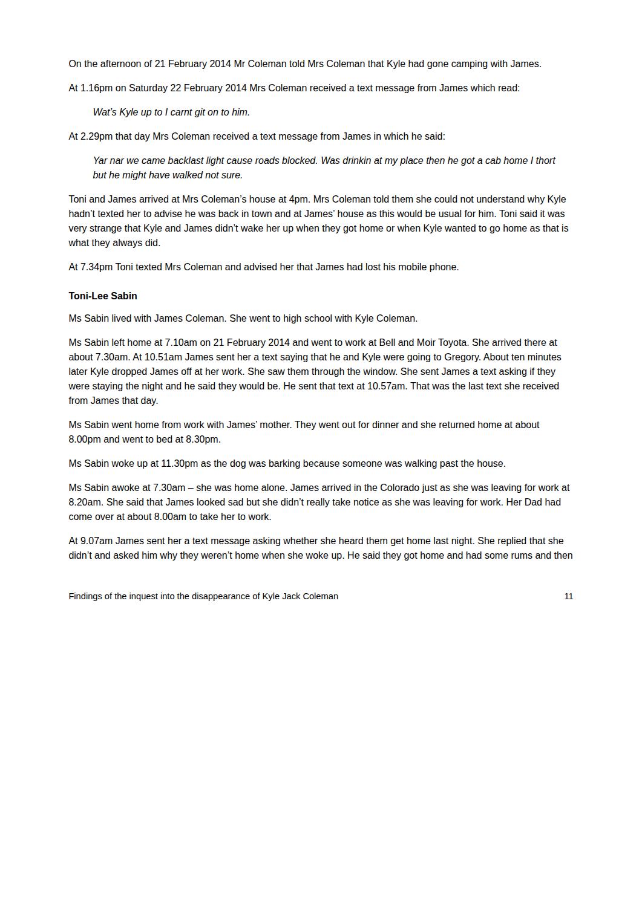On the afternoon of 21 February 2014 Mr Coleman told Mrs Coleman that Kyle had gone camping with James.
At 1.16pm on Saturday 22 February 2014 Mrs Coleman received a text message from James which read:
Wat’s Kyle up to I carnt git on to him.
At 2.29pm that day Mrs Coleman received a text message from James in which he said:
Yar nar we came backlast light cause roads blocked. Was drinkin at my place then he got a cab home I thort but he might have walked not sure.
Toni and James arrived at Mrs Coleman’s house at 4pm. Mrs Coleman told them she could not understand why Kyle hadn’t texted her to advise he was back in town and at James’ house as this would be usual for him. Toni said it was very strange that Kyle and James didn’t wake her up when they got home or when Kyle wanted to go home as that is what they always did.
At 7.34pm Toni texted Mrs Coleman and advised her that James had lost his mobile phone.
Toni-Lee Sabin
Ms Sabin lived with James Coleman. She went to high school with Kyle Coleman.
Ms Sabin left home at 7.10am on 21 February 2014 and went to work at Bell and Moir Toyota. She arrived there at about 7.30am. At 10.51am James sent her a text saying that he and Kyle were going to Gregory. About ten minutes later Kyle dropped James off at her work. She saw them through the window. She sent James a text asking if they were staying the night and he said they would be. He sent that text at 10.57am. That was the last text she received from James that day.
Ms Sabin went home from work with James’ mother. They went out for dinner and she returned home at about 8.00pm and went to bed at 8.30pm.
Ms Sabin woke up at 11.30pm as the dog was barking because someone was walking past the house.
Ms Sabin awoke at 7.30am – she was home alone. James arrived in the Colorado just as she was leaving for work at 8.20am. She said that James looked sad but she didn’t really take notice as she was leaving for work. Her Dad had come over at about 8.00am to take her to work.
At 9.07am James sent her a text message asking whether she heard them get home last night. She replied that she didn’t and asked him why they weren’t home when she woke up. He said they got home and had some rums and then
Findings of the inquest into the disappearance of Kyle Jack Coleman 11